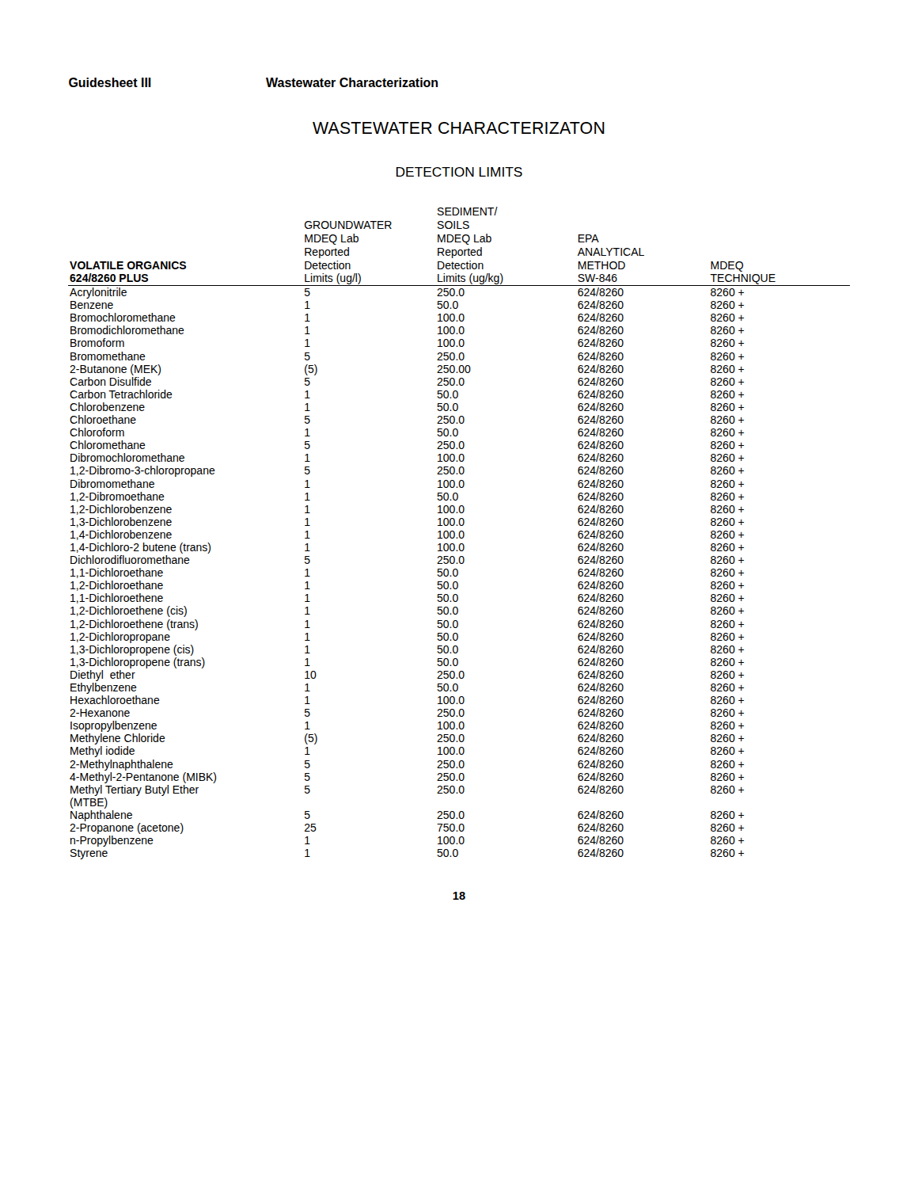Guidesheet IIIWastewater Characterization
WASTEWATER CHARACTERIZATON
DETECTION LIMITS
| | | SEDIMENT/ | | |
| --- | --- | --- | --- | --- |
| | GROUNDWATER | SOILS | | |
| | MDEQ Lab | MDEQ Lab | EPA | |
| | Reported | Reported | ANALYTICAL | |
| VOLATILE ORGANICS | Detection | Detection | METHOD | MDEQ |
| 624/8260 PLUS | Limits (ug/l) | Limits (ug/kg) | SW-846 | TECHNIQUE |
| Acrylonitrile | 5 | 250.0 | 624/8260 | 8260 + |
| Benzene | 1 | 50.0 | 624/8260 | 8260 + |
| Bromochloromethane | 1 | 100.0 | 624/8260 | 8260 + |
| Bromodichloromethane | 1 | 100.0 | 624/8260 | 8260 + |
| Bromoform | 1 | 100.0 | 624/8260 | 8260 + |
| Bromomethane | 5 | 250.0 | 624/8260 | 8260 + |
| 2-Butanone (MEK) | (5) | 250.00 | 624/8260 | 8260 + |
| Carbon Disulfide | 5 | 250.0 | 624/8260 | 8260 + |
| Carbon Tetrachloride | 1 | 50.0 | 624/8260 | 8260 + |
| Chlorobenzene | 1 | 50.0 | 624/8260 | 8260 + |
| Chloroethane | 5 | 250.0 | 624/8260 | 8260 + |
| Chloroform | 1 | 50.0 | 624/8260 | 8260 + |
| Chloromethane | 5 | 250.0 | 624/8260 | 8260 + |
| Dibromochloromethane | 1 | 100.0 | 624/8260 | 8260 + |
| 1,2-Dibromo-3-chloropropane | 5 | 250.0 | 624/8260 | 8260 + |
| Dibromomethane | 1 | 100.0 | 624/8260 | 8260 + |
| 1,2-Dibromoethane | 1 | 50.0 | 624/8260 | 8260 + |
| 1,2-Dichlorobenzene | 1 | 100.0 | 624/8260 | 8260 + |
| 1,3-Dichlorobenzene | 1 | 100.0 | 624/8260 | 8260 + |
| 1,4-Dichlorobenzene | 1 | 100.0 | 624/8260 | 8260 + |
| 1,4-Dichloro-2 butene (trans) | 1 | 100.0 | 624/8260 | 8260 + |
| Dichlorodifluoromethane | 5 | 250.0 | 624/8260 | 8260 + |
| 1,1-Dichloroethane | 1 | 50.0 | 624/8260 | 8260 + |
| 1,2-Dichloroethane | 1 | 50.0 | 624/8260 | 8260 + |
| 1,1-Dichloroethene | 1 | 50.0 | 624/8260 | 8260 + |
| 1,2-Dichloroethene (cis) | 1 | 50.0 | 624/8260 | 8260 + |
| 1,2-Dichloroethene (trans) | 1 | 50.0 | 624/8260 | 8260 + |
| 1,2-Dichloropropane | 1 | 50.0 | 624/8260 | 8260 + |
| 1,3-Dichloropropene (cis) | 1 | 50.0 | 624/8260 | 8260 + |
| 1,3-Dichloropropene (trans) | 1 | 50.0 | 624/8260 | 8260 + |
| Diethyl ether | 10 | 250.0 | 624/8260 | 8260 + |
| Ethylbenzene | 1 | 50.0 | 624/8260 | 8260 + |
| Hexachloroethane | 1 | 100.0 | 624/8260 | 8260 + |
| 2-Hexanone | 5 | 250.0 | 624/8260 | 8260 + |
| Isopropylbenzene | 1 | 100.0 | 624/8260 | 8260 + |
| Methylene Chloride | (5) | 250.0 | 624/8260 | 8260 + |
| Methyl iodide | 1 | 100.0 | 624/8260 | 8260 + |
| 2-Methylnaphthalene | 5 | 250.0 | 624/8260 | 8260 + |
| 4-Methyl-2-Pentanone (MIBK) | 5 | 250.0 | 624/8260 | 8260 + |
| Methyl Tertiary Butyl Ether | 5 | 250.0 | 624/8260 | 8260 + |
| (MTBE) | | | | |
| Naphthalene | 5 | 250.0 | 624/8260 | 8260 + |
| 2-Propanone (acetone) | 25 | 750.0 | 624/8260 | 8260 + |
| n-Propylbenzene | 1 | 100.0 | 624/8260 | 8260 + |
| Styrene | 1 | 50.0 | 624/8260 | 8260 + |
18